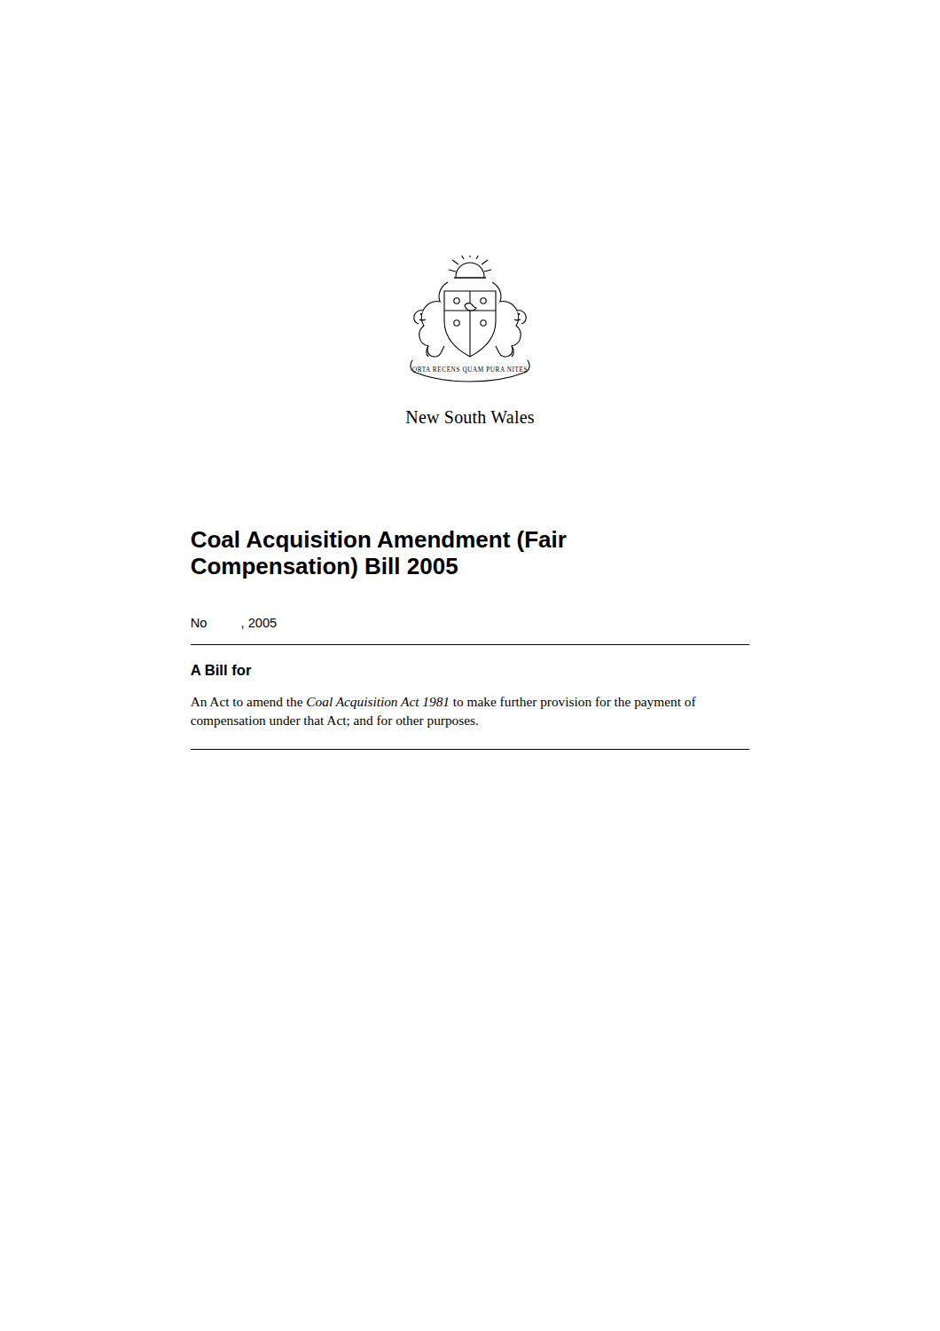ORTA RECENS QUAM PURA NITES
New South Wales
Coal Acquisition Amendment (Fair
Compensation) Bill 2005
No, 2005
A Bill for
An Act to amend the Coal Acquisition Act 1981 to make further provision for the payment of compensation under that Act; and for other purposes.